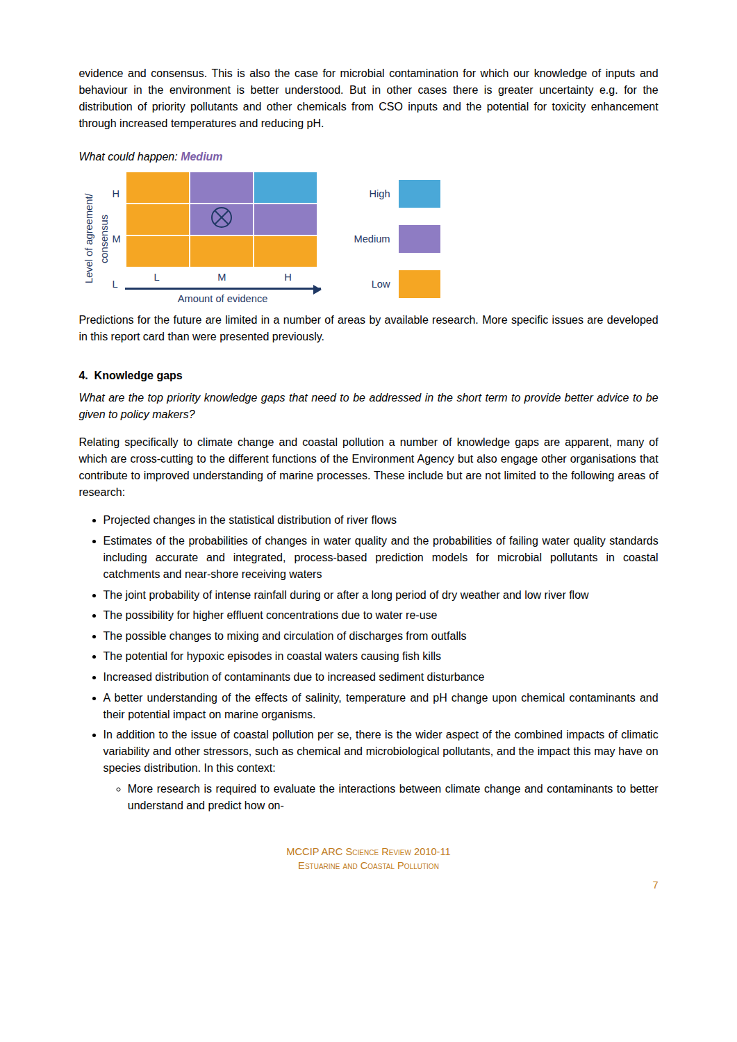evidence and consensus. This is also the case for microbial contamination for which our knowledge of inputs and behaviour in the environment is better understood. But in other cases there is greater uncertainty e.g. for the distribution of priority pollutants and other chemicals from CSO inputs and the potential for toxicity enhancement through increased temperatures and reducing pH.
What could happen: Medium
Level of agreement/
consensus
H M L
L M H
Amount of evidence
High
Medium
Low
Predictions for the future are limited in a number of areas by available research. More specific issues are developed in this report card than were presented previously.
4. Knowledge gaps
What are the top priority knowledge gaps that need to be addressed in the short term to provide better advice to be given to policy makers?
Relating specifically to climate change and coastal pollution a number of knowledge gaps are apparent, many of which are cross-cutting to the different functions of the Environment Agency but also engage other organisations that contribute to improved understanding of marine processes. These include but are not limited to the following areas of research:
Projected changes in the statistical distribution of river flows
Estimates of the probabilities of changes in water quality and the probabilities of failing water quality standards including accurate and integrated, process-based prediction models for microbial pollutants in coastal catchments and near-shore receiving waters
The joint probability of intense rainfall during or after a long period of dry weather and low river flow
The possibility for higher effluent concentrations due to water re-use
The possible changes to mixing and circulation of discharges from outfalls
The potential for hypoxic episodes in coastal waters causing fish kills
Increased distribution of contaminants due to increased sediment disturbance
A better understanding of the effects of salinity, temperature and pH change upon chemical contaminants and their potential impact on marine organisms.
In addition to the issue of coastal pollution per se, there is the wider aspect of the combined impacts of climatic variability and other stressors, such as chemical and microbiological pollutants, and the impact this may have on species distribution. In this context:
More research is required to evaluate the interactions between climate change and contaminants to better understand and predict how on-
MCCIP ARC Science Review 2010-11
Estuarine and Coastal Pollution
7